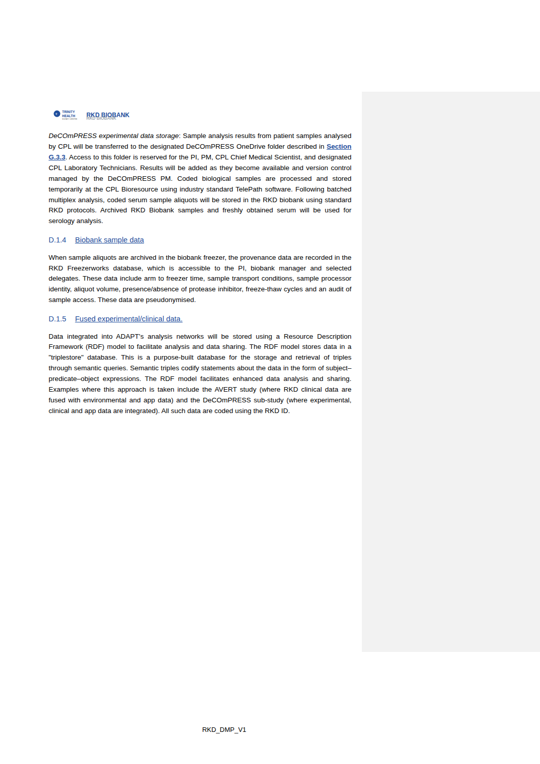+ TRINITY HEALTH KIDNEY CENTRE RKD BIOBANK RKD BIOBANK
DeCOmPRESS experimental data storage: Sample analysis results from patient samples analysed by CPL will be transferred to the designated DeCOmPRESS OneDrive folder described in Section G.3.3. Access to this folder is reserved for the PI, PM, CPL Chief Medical Scientist, and designated CPL Laboratory Technicians. Results will be added as they become available and version control managed by the DeCOmPRESS PM. Coded biological samples are processed and stored temporarily at the CPL Bioresource using industry standard TelePath software. Following batched multiplex analysis, coded serum sample aliquots will be stored in the RKD biobank using standard RKD protocols. Archived RKD Biobank samples and freshly obtained serum will be used for serology analysis.
D.1.4 Biobank sample data
When sample aliquots are archived in the biobank freezer, the provenance data are recorded in the RKD Freezerworks database, which is accessible to the PI, biobank manager and selected delegates. These data include arm to freezer time, sample transport conditions, sample processor identity, aliquot volume, presence/absence of protease inhibitor, freeze-thaw cycles and an audit of sample access. These data are pseudonymised.
D.1.5 Fused experimental/clinical data.
Data integrated into ADAPT's analysis networks will be stored using a Resource Description Framework (RDF) model to facilitate analysis and data sharing. The RDF model stores data in a "triplestore" database. This is a purpose-built database for the storage and retrieval of triples through semantic queries. Semantic triples codify statements about the data in the form of subject–predicate–object expressions. The RDF model facilitates enhanced data analysis and sharing. Examples where this approach is taken include the AVERT study (where RKD clinical data are fused with environmental and app data) and the DeCOmPRESS sub-study (where experimental, clinical and app data are integrated). All such data are coded using the RKD ID.
RKD_DMP_V1